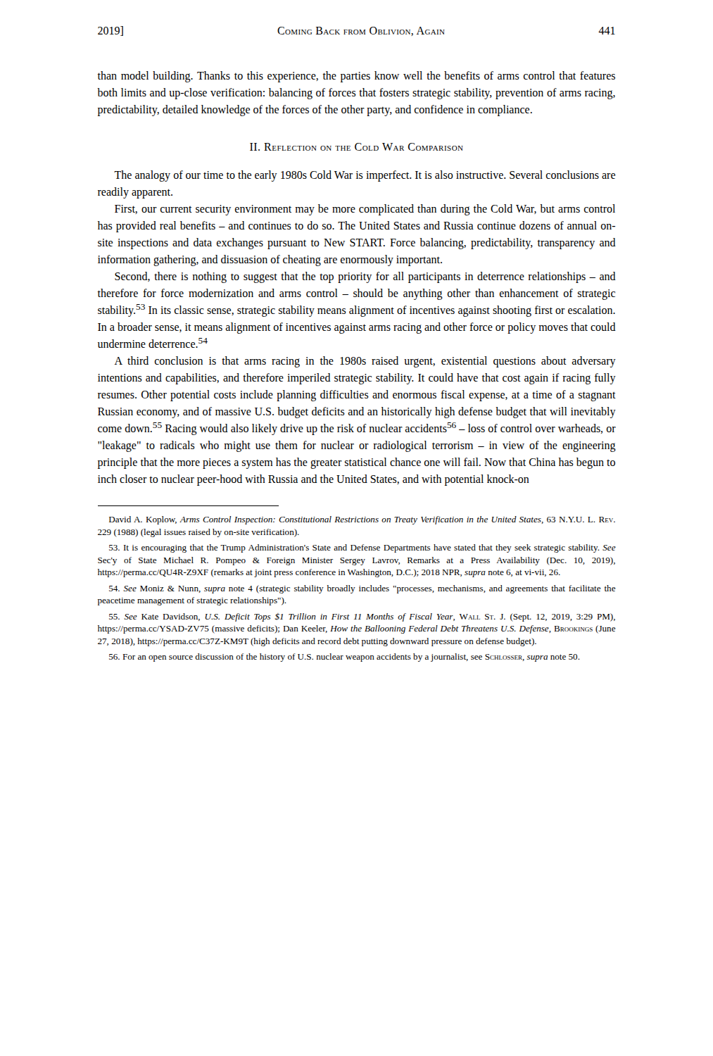2019] Coming Back from Oblivion, Again 441
than model building. Thanks to this experience, the parties know well the benefits of arms control that features both limits and up-close verification: balancing of forces that fosters strategic stability, prevention of arms racing, predictability, detailed knowledge of the forces of the other party, and confidence in compliance.
II. Reflection on the Cold War Comparison
The analogy of our time to the early 1980s Cold War is imperfect. It is also instructive. Several conclusions are readily apparent.
First, our current security environment may be more complicated than during the Cold War, but arms control has provided real benefits – and continues to do so. The United States and Russia continue dozens of annual on-site inspections and data exchanges pursuant to New START. Force balancing, predictability, transparency and information gathering, and dissuasion of cheating are enormously important.
Second, there is nothing to suggest that the top priority for all participants in deterrence relationships – and therefore for force modernization and arms control – should be anything other than enhancement of strategic stability.53 In its classic sense, strategic stability means alignment of incentives against shooting first or escalation. In a broader sense, it means alignment of incentives against arms racing and other force or policy moves that could undermine deterrence.54
A third conclusion is that arms racing in the 1980s raised urgent, existential questions about adversary intentions and capabilities, and therefore imperiled strategic stability. It could have that cost again if racing fully resumes. Other potential costs include planning difficulties and enormous fiscal expense, at a time of a stagnant Russian economy, and of massive U.S. budget deficits and an historically high defense budget that will inevitably come down.55 Racing would also likely drive up the risk of nuclear accidents56 – loss of control over warheads, or "leakage" to radicals who might use them for nuclear or radiological terrorism – in view of the engineering principle that the more pieces a system has the greater statistical chance one will fail. Now that China has begun to inch closer to nuclear peer-hood with Russia and the United States, and with potential knock-on
David A. Koplow, Arms Control Inspection: Constitutional Restrictions on Treaty Verification in the United States, 63 N.Y.U. L. Rev. 229 (1988) (legal issues raised by on-site verification).
53. It is encouraging that the Trump Administration's State and Defense Departments have stated that they seek strategic stability. See Sec'y of State Michael R. Pompeo & Foreign Minister Sergey Lavrov, Remarks at a Press Availability (Dec. 10, 2019), https://perma.cc/QU4R-Z9XF (remarks at joint press conference in Washington, D.C.); 2018 NPR, supra note 6, at vi-vii, 26.
54. See Moniz & Nunn, supra note 4 (strategic stability broadly includes "processes, mechanisms, and agreements that facilitate the peacetime management of strategic relationships").
55. See Kate Davidson, U.S. Deficit Tops $1 Trillion in First 11 Months of Fiscal Year, Wall St. J. (Sept. 12, 2019, 3:29 PM), https://perma.cc/YSAD-ZV75 (massive deficits); Dan Keeler, How the Ballooning Federal Debt Threatens U.S. Defense, Brookings (June 27, 2018), https://perma.cc/C37Z-KM9T (high deficits and record debt putting downward pressure on defense budget).
56. For an open source discussion of the history of U.S. nuclear weapon accidents by a journalist, see Schlosser, supra note 50.